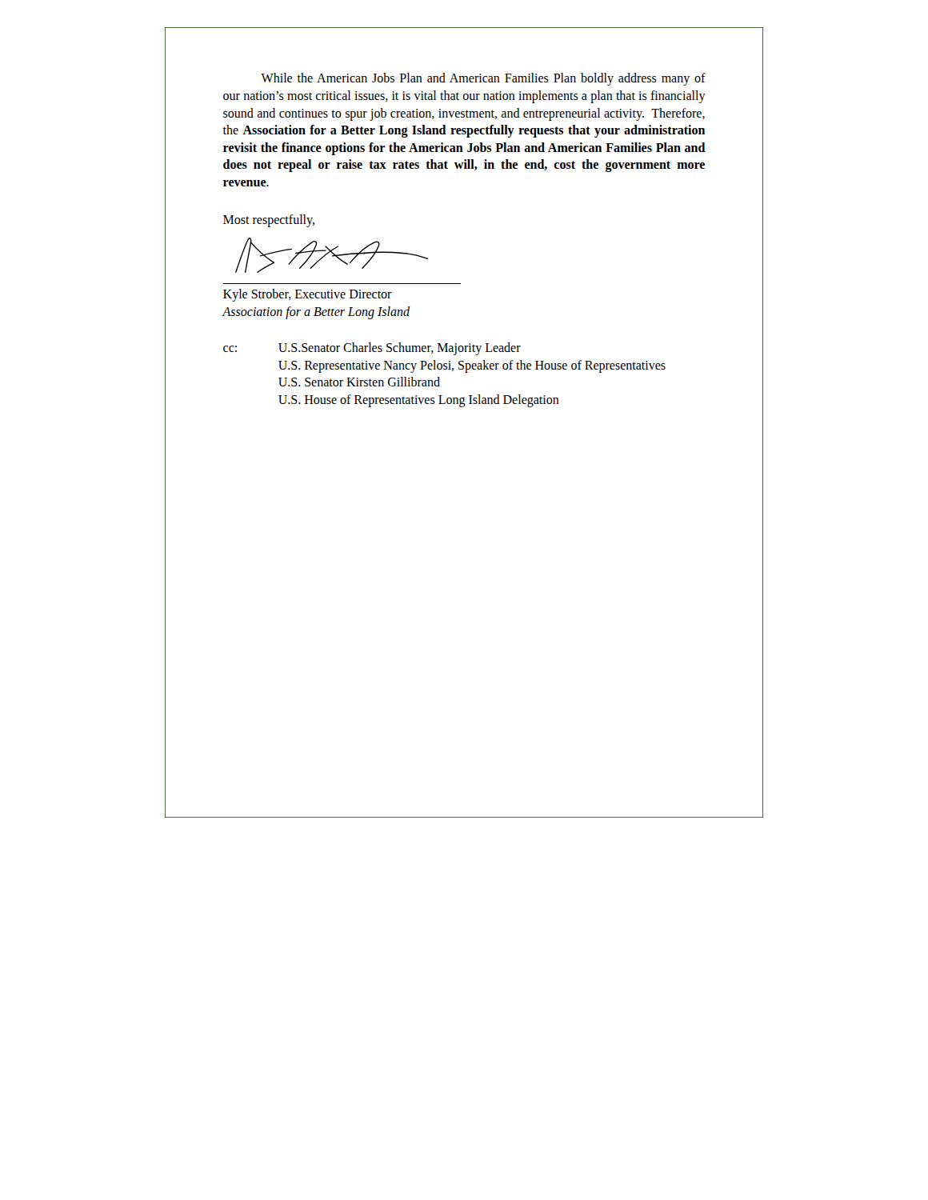While the American Jobs Plan and American Families Plan boldly address many of our nation’s most critical issues, it is vital that our nation implements a plan that is financially sound and continues to spur job creation, investment, and entrepreneurial activity. Therefore, the Association for a Better Long Island respectfully requests that your administration revisit the finance options for the American Jobs Plan and American Families Plan and does not repeal or raise tax rates that will, in the end, cost the government more revenue.
Most respectfully,
Kyle Strober, Executive Director
Association for a Better Long Island
| cc: | U.S.Senator Charles Schumer, Majority Leader |
| | U.S. Representative Nancy Pelosi, Speaker of the House of Representatives |
| | U.S. Senator Kirsten Gillibrand |
| | U.S. House of Representatives Long Island Delegation |